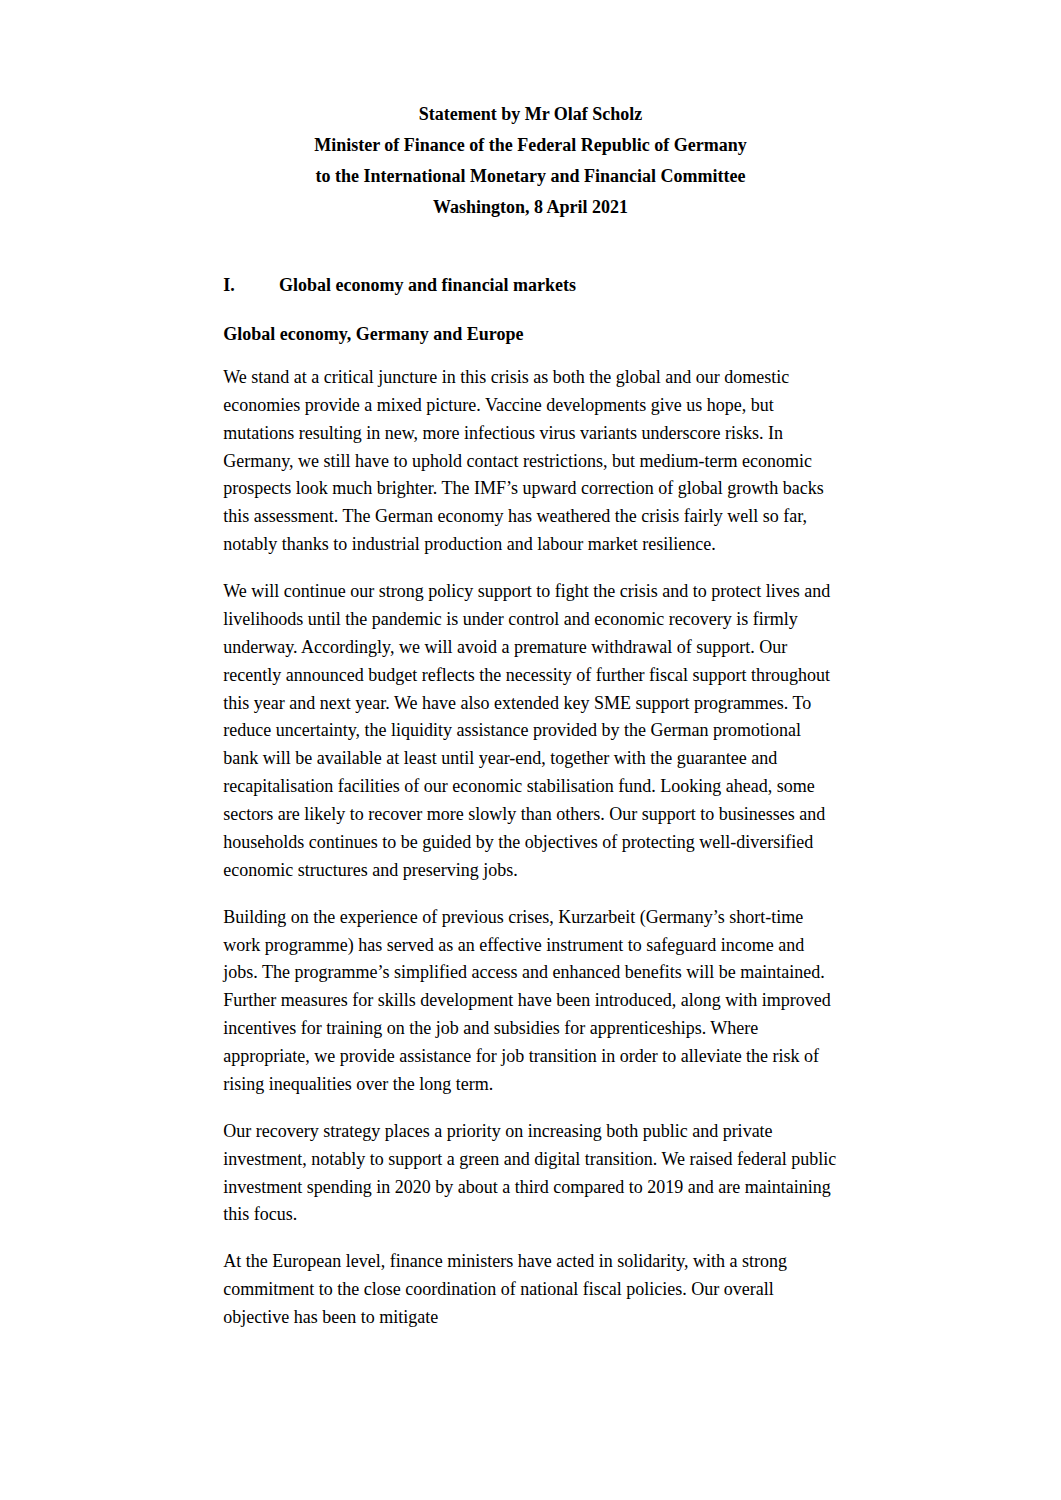Statement by Mr Olaf Scholz
Minister of Finance of the Federal Republic of Germany
to the International Monetary and Financial Committee
Washington, 8 April 2021
I. Global economy and financial markets
Global economy, Germany and Europe
We stand at a critical juncture in this crisis as both the global and our domestic economies provide a mixed picture. Vaccine developments give us hope, but mutations resulting in new, more infectious virus variants underscore risks. In Germany, we still have to uphold contact restrictions, but medium-term economic prospects look much brighter. The IMF’s upward correction of global growth backs this assessment. The German economy has weathered the crisis fairly well so far, notably thanks to industrial production and labour market resilience.
We will continue our strong policy support to fight the crisis and to protect lives and livelihoods until the pandemic is under control and economic recovery is firmly underway. Accordingly, we will avoid a premature withdrawal of support. Our recently announced budget reflects the necessity of further fiscal support throughout this year and next year. We have also extended key SME support programmes. To reduce uncertainty, the liquidity assistance provided by the German promotional bank will be available at least until year-end, together with the guarantee and recapitalisation facilities of our economic stabilisation fund. Looking ahead, some sectors are likely to recover more slowly than others. Our support to businesses and households continues to be guided by the objectives of protecting well-diversified economic structures and preserving jobs.
Building on the experience of previous crises, Kurzarbeit (Germany’s short-time work programme) has served as an effective instrument to safeguard income and jobs. The programme’s simplified access and enhanced benefits will be maintained. Further measures for skills development have been introduced, along with improved incentives for training on the job and subsidies for apprenticeships. Where appropriate, we provide assistance for job transition in order to alleviate the risk of rising inequalities over the long term.
Our recovery strategy places a priority on increasing both public and private investment, notably to support a green and digital transition. We raised federal public investment spending in 2020 by about a third compared to 2019 and are maintaining this focus.
At the European level, finance ministers have acted in solidarity, with a strong commitment to the close coordination of national fiscal policies. Our overall objective has been to mitigate